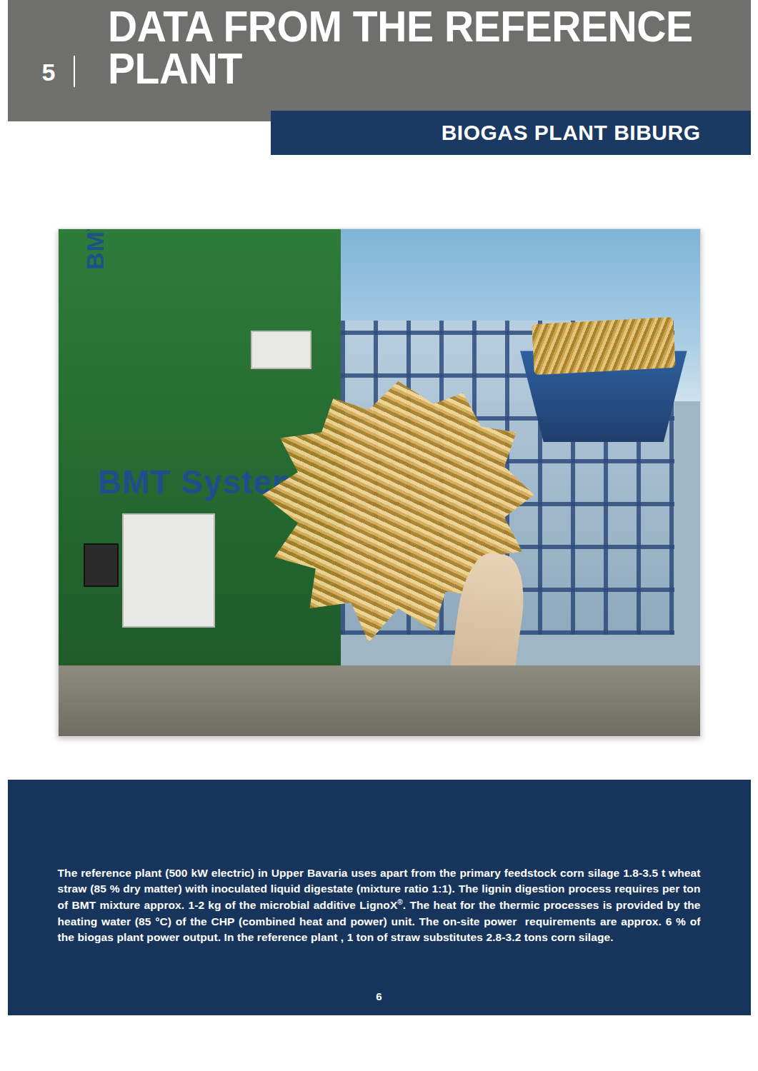5
DATA FROM THE REFERENCE PLANT
Biogas Plant Biburg
BMT System®
BMT System
The reference plant (500 kW electric) in Upper Bavaria uses apart from the primary feedstock corn silage 1.8-3.5 t wheat straw (85 % dry matter) with inoculated liquid digestate (mixture ratio 1:1). The lignin digestion process requires per ton of BMT mixture approx. 1-2 kg of the microbial additive LignoX®. The heat for the thermic processes is provided by the heating water (85 °C) of the CHP (combined heat and power) unit. The on-site power requirements are approx. 6 % of the biogas plant power output. In the reference plant , 1 ton of straw substitutes 2.8-3.2 tons corn silage.
6